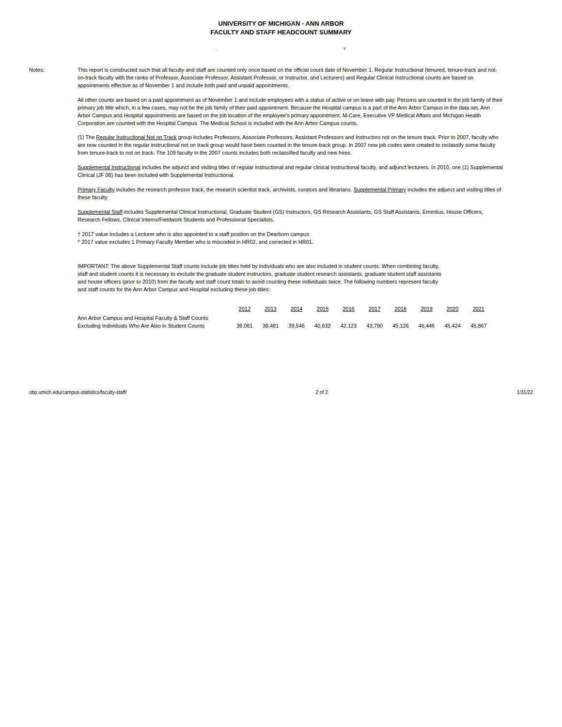UNIVERSITY OF MICHIGAN - ANN ARBOR
FACULTY AND STAFF HEADCOUNT SUMMARY
. ˅
Notes:
This report is constructed such that all faculty and staff are counted only once based on the official count date of November 1. Regular Instructional (tenured, tenure-track and not-on-track faculty with the ranks of Professor, Associate Professor, Assistant Professor, or Instructor, and Lecturers) and Regular Clinical Instructional counts are based on appointments effective as of November 1 and include both paid and unpaid appointments.
All other counts are based on a paid appointment as of November 1 and include employees with a status of active or on leave with pay. Persons are counted in the job family of their primary job title which, in a few cases, may not be the job family of their paid appointment. Because the Hospital campus is a part of the Ann Arbor Campus in the data set, Ann Arbor Campus and Hospital appointments are based on the job location of the employee's primary appointment. M-Care, Executive VP Medical Affairs and Michigan Health Corporation are counted with the Hospital Campus. The Medical School is included with the Ann Arbor Campus counts.
(1) The Regular Instructional Not on Track group includes Professors, Associate Professors, Assistant Professors and Instructors not on the tenure track. Prior to 2007, faculty who are now counted in the regular instructional not on track group would have been counted in the tenure-track group. In 2007 new job codes were created to reclassify some faculty from tenure-track to not on track. The 109 faculty in the 2007 counts includes both reclassified faculty and new hires.
Supplemental Instructional includes the adjunct and visiting titles of regular instructional and regular clinical instructional faculty, and adjunct lecturers. In 2010, one (1) Supplemental Clinical (JF 08) has been included with Supplemental Instructional.
Primary Faculty includes the research professor track, the research scientist track, archivists, curators and librarians. Supplemental Primary includes the adjunct and visiting titles of these faculty.
Supplemental Staff includes Supplemental Clinical Instructional, Graduate Student (GS) Instructors, GS Research Assistants, GS Staff Assistants, Emeritus, House Officers, Research Fellows, Clinical Interns/Fieldwork Students and Professional Specialists.
† 2017 value includes a Lecturer who is also appointed to a staff position on the Dearborn campus
^ 2017 value excludes 1 Primary Faculty Member who is miscoded in HR02, and corrected in HR01.
IMPORTANT: The above Supplemental Staff counts include job titles held by individuals who are also included in student counts. When combining faculty, staff and student counts it is necessary to exclude the graduate student instructors, graduate student research assistants, graduate student staff assistants and house officers (prior to 2010) from the faculty and staff count totals to avoid counting these individuals twice. The following numbers represent faculty and staff counts for the Ann Arbor Campus and Hospital excluding these job titles:
| | 2012 | 2013 | 2014 | 2015 | 2016 | 2017 | 2018 | 2019 | 2020 | 2021 |
| --- | --- | --- | --- | --- | --- | --- | --- | --- | --- | --- |
| Ann Arbor Campus and Hospital Faculty & Staff Counts Excluding Individuals Who Are Also in Student Counts | 38,061 | 38,481 | 39,546 | 40,632 | 42,123 | 43,790 | 45,126 | 46,446 | 45,424 | 45,867 |
obp.umich.edu/campus-statistics/faculty-staff/
2 of 2
1/31/22